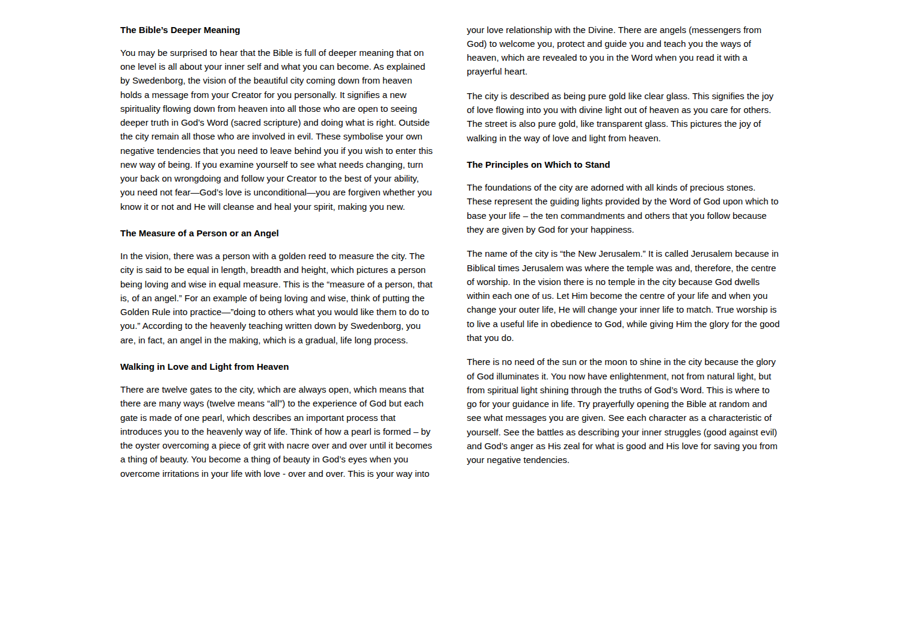The Bible’s Deeper Meaning
You may be surprised to hear that the Bible is full of deeper meaning that on one level is all about your inner self and what you can become. As explained by Swedenborg, the vision of the beautiful city coming down from heaven holds a message from your Creator for you personally. It signifies a new spirituality flowing down from heaven into all those who are open to seeing deeper truth in God’s Word (sacred scripture) and doing what is right. Outside the city remain all those who are involved in evil. These symbolise your own negative tendencies that you need to leave behind you if you wish to enter this new way of being. If you examine yourself to see what needs changing, turn your back on wrongdoing and follow your Creator to the best of your ability, you need not fear—God’s love is unconditional—you are forgiven whether you know it or not and He will cleanse and heal your spirit, making you new.
The Measure of a Person or an Angel
In the vision, there was a person with a golden reed to measure the city. The city is said to be equal in length, breadth and height, which pictures a person being loving and wise in equal measure. This is the “measure of a person, that is, of an angel.” For an example of being loving and wise, think of putting the Golden Rule into practice—”doing to others what you would like them to do to you.” According to the heavenly teaching written down by Swedenborg, you are, in fact, an angel in the making, which is a gradual, life long process.
Walking in Love and Light from Heaven
There are twelve gates to the city, which are always open, which means that there are many ways (twelve means “all”) to the experience of God but each gate is made of one pearl, which describes an important process that introduces you to the heavenly way of life. Think of how a pearl is formed – by the oyster overcoming a piece of grit with nacre over and over until it becomes a thing of beauty. You become a thing of beauty in God’s eyes when you overcome irritations in your life with love - over and over. This is your way into your love relationship with the Divine. There are angels (messengers from God) to welcome you, protect and guide you and teach you the ways of heaven, which are revealed to you in the Word when you read it with a prayerful heart.
The city is described as being pure gold like clear glass. This signifies the joy of love flowing into you with divine light out of heaven as you care for others. The street is also pure gold, like transparent glass. This pictures the joy of walking in the way of love and light from heaven.
The Principles on Which to Stand
The foundations of the city are adorned with all kinds of precious stones. These represent the guiding lights provided by the Word of God upon which to base your life – the ten commandments and others that you follow because they are given by God for your happiness.
The name of the city is “the New Jerusalem.” It is called Jerusalem because in Biblical times Jerusalem was where the temple was and, therefore, the centre of worship. In the vision there is no temple in the city because God dwells within each one of us. Let Him become the centre of your life and when you change your outer life, He will change your inner life to match. True worship is to live a useful life in obedience to God, while giving Him the glory for the good that you do.
There is no need of the sun or the moon to shine in the city because the glory of God illuminates it. You now have enlightenment, not from natural light, but from spiritual light shining through the truths of God’s Word. This is where to go for your guidance in life. Try prayerfully opening the Bible at random and see what messages you are given. See each character as a characteristic of yourself. See the battles as describing your inner struggles (good against evil) and God’s anger as His zeal for what is good and His love for saving you from your negative tendencies.